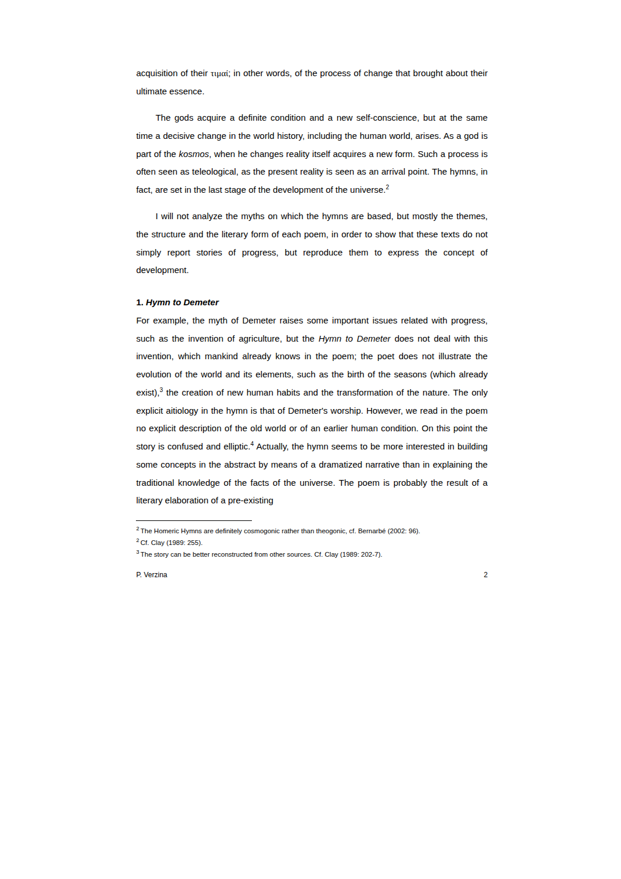acquisition of their τιμαί; in other words, of the process of change that brought about their ultimate essence.
The gods acquire a definite condition and a new self-conscience, but at the same time a decisive change in the world history, including the human world, arises. As a god is part of the kosmos, when he changes reality itself acquires a new form. Such a process is often seen as teleological, as the present reality is seen as an arrival point. The hymns, in fact, are set in the last stage of the development of the universe.2
I will not analyze the myths on which the hymns are based, but mostly the themes, the structure and the literary form of each poem, in order to show that these texts do not simply report stories of progress, but reproduce them to express the concept of development.
1. Hymn to Demeter
For example, the myth of Demeter raises some important issues related with progress, such as the invention of agriculture, but the Hymn to Demeter does not deal with this invention, which mankind already knows in the poem; the poet does not illustrate the evolution of the world and its elements, such as the birth of the seasons (which already exist),3 the creation of new human habits and the transformation of the nature. The only explicit aitiology in the hymn is that of Demeter's worship. However, we read in the poem no explicit description of the old world or of an earlier human condition. On this point the story is confused and elliptic.4 Actually, the hymn seems to be more interested in building some concepts in the abstract by means of a dramatized narrative than in explaining the traditional knowledge of the facts of the universe. The poem is probably the result of a literary elaboration of a pre-existing
2 The Homeric Hymns are definitely cosmogonic rather than theogonic, cf. Bernarbé (2002: 96).
2 Cf. Clay (1989: 255).
3 The story can be better reconstructed from other sources. Cf. Clay (1989: 202-7).
P. Verzina 2